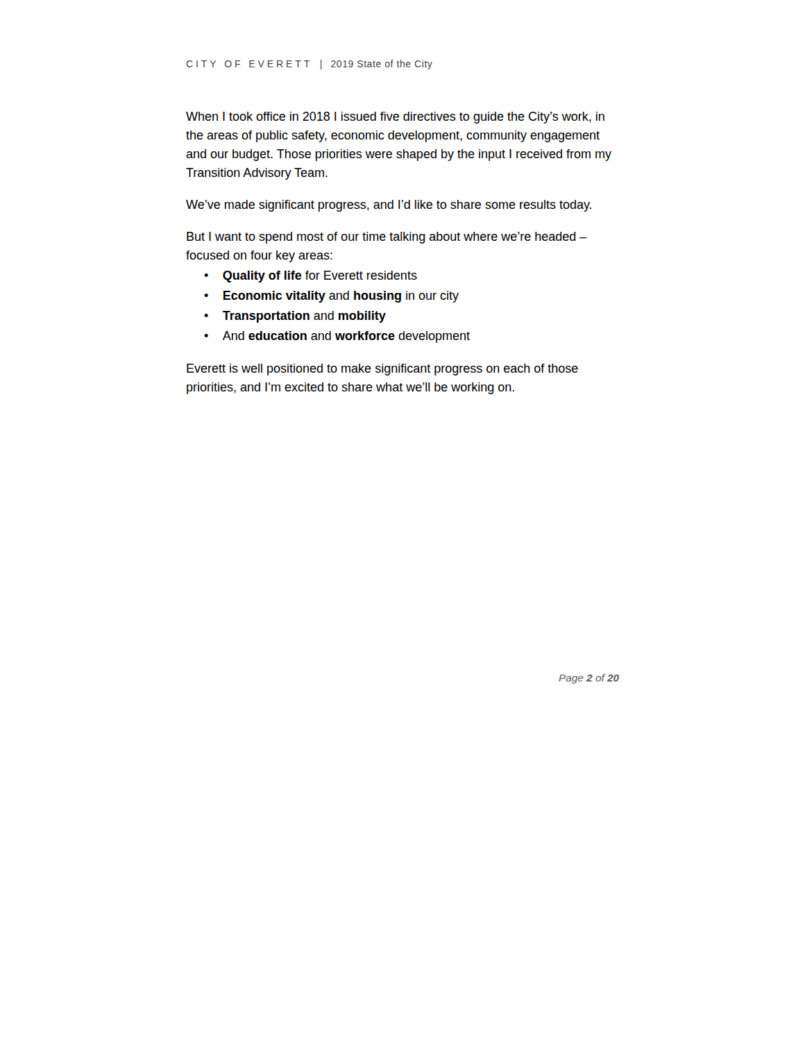CITY OF EVERETT | 2019 State of the City
When I took office in 2018 I issued five directives to guide the City’s work, in the areas of public safety, economic development, community engagement and our budget. Those priorities were shaped by the input I received from my Transition Advisory Team.
We’ve made significant progress, and I’d like to share some results today.
But I want to spend most of our time talking about where we’re headed – focused on four key areas:
Quality of life for Everett residents
Economic vitality and housing in our city
Transportation and mobility
And education and workforce development
Everett is well positioned to make significant progress on each of those priorities, and I’m excited to share what we’ll be working on.
Page 2 of 20